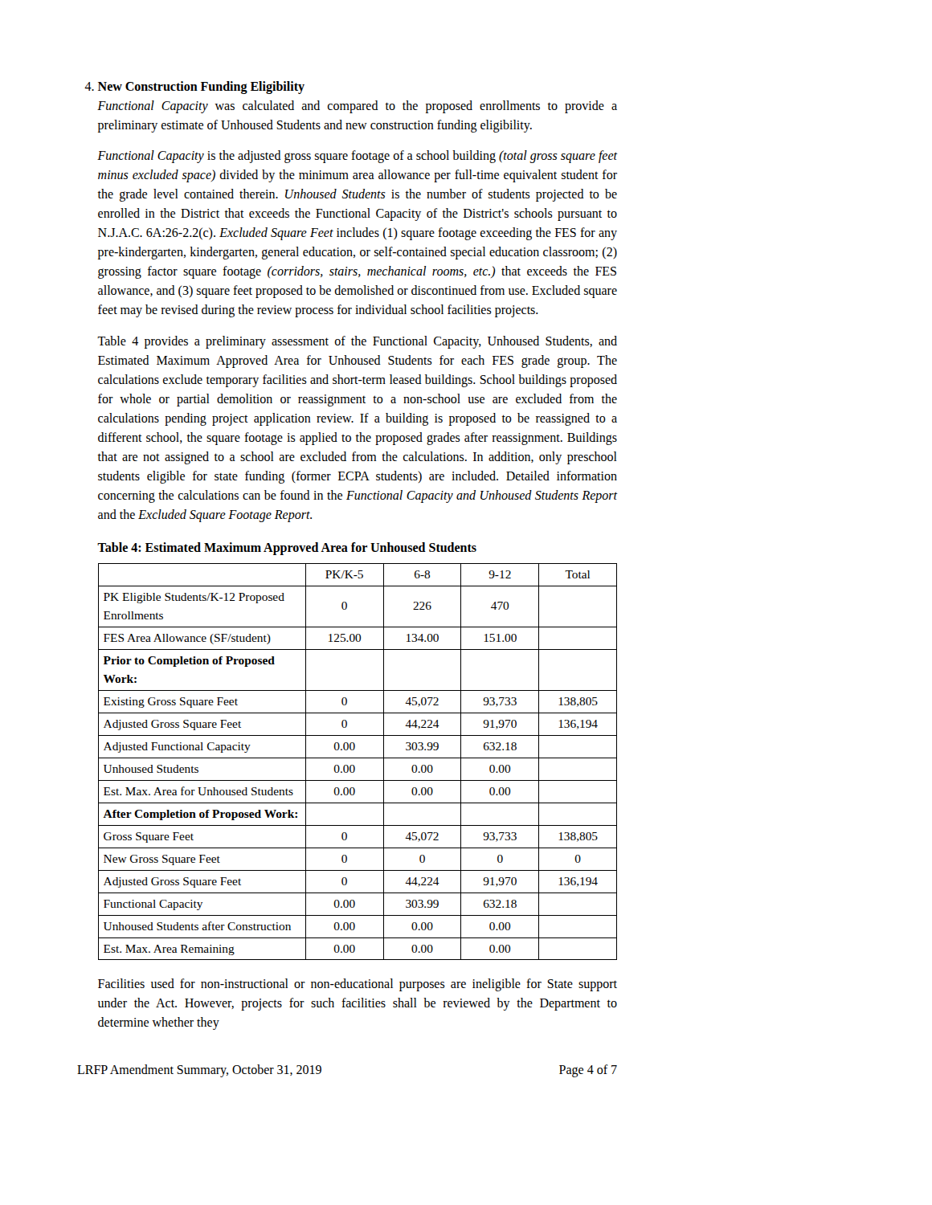New Construction Funding Eligibility
Functional Capacity was calculated and compared to the proposed enrollments to provide a preliminary estimate of Unhoused Students and new construction funding eligibility.
Functional Capacity is the adjusted gross square footage of a school building (total gross square feet minus excluded space) divided by the minimum area allowance per full-time equivalent student for the grade level contained therein. Unhoused Students is the number of students projected to be enrolled in the District that exceeds the Functional Capacity of the District's schools pursuant to N.J.A.C. 6A:26-2.2(c). Excluded Square Feet includes (1) square footage exceeding the FES for any pre-kindergarten, kindergarten, general education, or self-contained special education classroom; (2) grossing factor square footage (corridors, stairs, mechanical rooms, etc.) that exceeds the FES allowance, and (3) square feet proposed to be demolished or discontinued from use. Excluded square feet may be revised during the review process for individual school facilities projects.
Table 4 provides a preliminary assessment of the Functional Capacity, Unhoused Students, and Estimated Maximum Approved Area for Unhoused Students for each FES grade group. The calculations exclude temporary facilities and short-term leased buildings. School buildings proposed for whole or partial demolition or reassignment to a non-school use are excluded from the calculations pending project application review. If a building is proposed to be reassigned to a different school, the square footage is applied to the proposed grades after reassignment. Buildings that are not assigned to a school are excluded from the calculations. In addition, only preschool students eligible for state funding (former ECPA students) are included. Detailed information concerning the calculations can be found in the Functional Capacity and Unhoused Students Report and the Excluded Square Footage Report.
Table 4: Estimated Maximum Approved Area for Unhoused Students
| | PK/K-5 | 6-8 | 9-12 | Total |
| --- | --- | --- | --- | --- |
| PK Eligible Students/K-12 Proposed Enrollments | 0 | 226 | 470 | |
| FES Area Allowance (SF/student) | 125.00 | 134.00 | 151.00 | |
| Prior to Completion of Proposed Work: | | | | |
| Existing Gross Square Feet | 0 | 45,072 | 93,733 | 138,805 |
| Adjusted Gross Square Feet | 0 | 44,224 | 91,970 | 136,194 |
| Adjusted Functional Capacity | 0.00 | 303.99 | 632.18 | |
| Unhoused Students | 0.00 | 0.00 | 0.00 | |
| Est. Max. Area for Unhoused Students | 0.00 | 0.00 | 0.00 | |
| After Completion of Proposed Work: | | | | |
| Gross Square Feet | 0 | 45,072 | 93,733 | 138,805 |
| New Gross Square Feet | 0 | 0 | 0 | 0 |
| Adjusted Gross Square Feet | 0 | 44,224 | 91,970 | 136,194 |
| Functional Capacity | 0.00 | 303.99 | 632.18 | |
| Unhoused Students after Construction | 0.00 | 0.00 | 0.00 | |
| Est. Max. Area Remaining | 0.00 | 0.00 | 0.00 | |
Facilities used for non-instructional or non-educational purposes are ineligible for State support under the Act. However, projects for such facilities shall be reviewed by the Department to determine whether they
LRFP Amendment Summary, October 31, 2019 Page 4 of 7